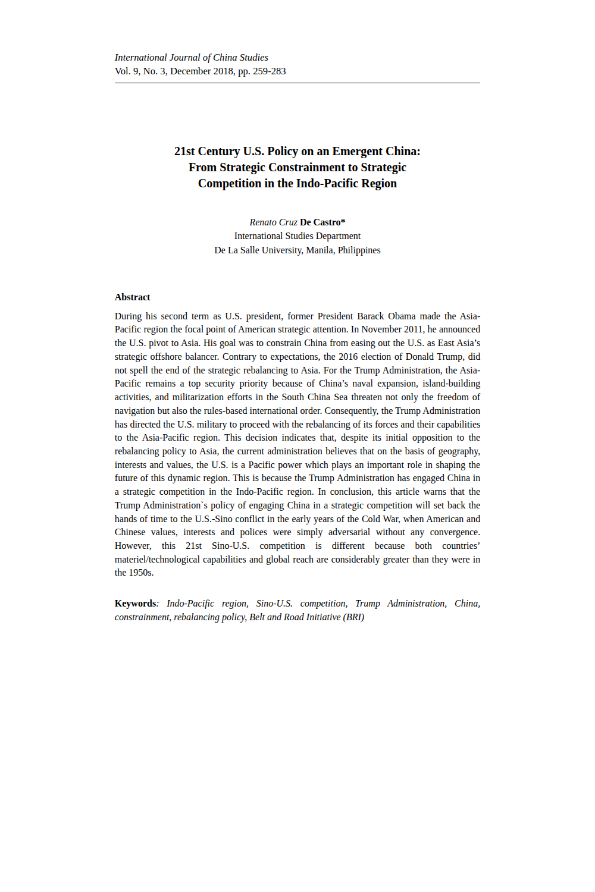International Journal of China Studies
Vol. 9, No. 3, December 2018, pp. 259-283
21st Century U.S. Policy on an Emergent China:
From Strategic Constrainment to Strategic
Competition in the Indo-Pacific Region
Renato Cruz De Castro*
International Studies Department
De La Salle University, Manila, Philippines
Abstract
During his second term as U.S. president, former President Barack Obama made the Asia-Pacific region the focal point of American strategic attention. In November 2011, he announced the U.S. pivot to Asia. His goal was to constrain China from easing out the U.S. as East Asia’s strategic offshore balancer. Contrary to expectations, the 2016 election of Donald Trump, did not spell the end of the strategic rebalancing to Asia. For the Trump Administration, the Asia-Pacific remains a top security priority because of China’s naval expansion, island-building activities, and militarization efforts in the South China Sea threaten not only the freedom of navigation but also the rules-based international order. Consequently, the Trump Administration has directed the U.S. military to proceed with the rebalancing of its forces and their capabilities to the Asia-Pacific region. This decision indicates that, despite its initial opposition to the rebalancing policy to Asia, the current administration believes that on the basis of geography, interests and values, the U.S. is a Pacific power which plays an important role in shaping the future of this dynamic region. This is because the Trump Administration has engaged China in a strategic competition in the Indo-Pacific region. In conclusion, this article warns that the Trump Administration`s policy of engaging China in a strategic competition will set back the hands of time to the U.S.-Sino conflict in the early years of the Cold War, when American and Chinese values, interests and polices were simply adversarial without any convergence. However, this 21st Sino-U.S. competition is different because both countries’ materiel/technological capabilities and global reach are considerably greater than they were in the 1950s.
Keywords: Indo-Pacific region, Sino-U.S. competition, Trump Administration, China, constrainment, rebalancing policy, Belt and Road Initiative (BRI)